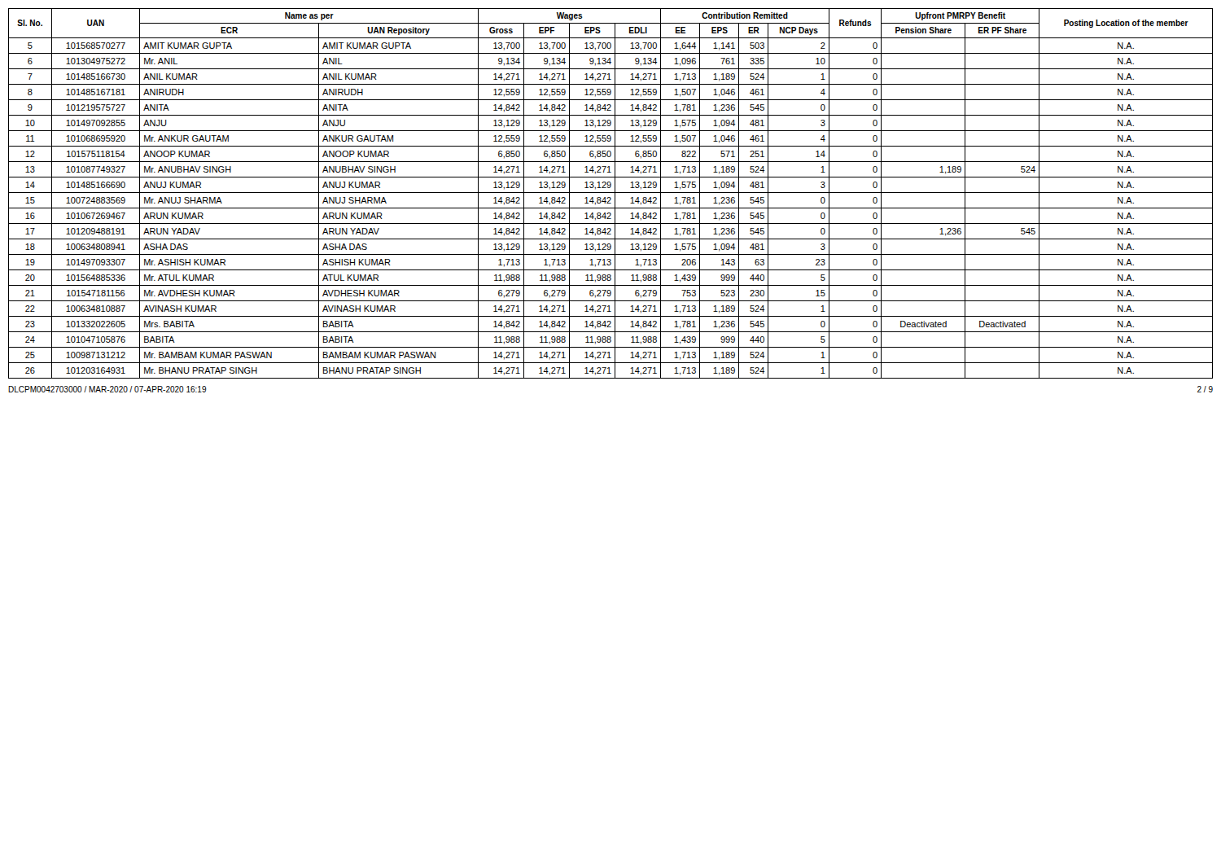| Sl. No. | UAN | Name as per | Wages | Contribution Remitted | Refunds | Upfront PMRPY Benefit | Posting Location of the member |
| --- | --- | --- | --- | --- | --- | --- | --- |
| ECR | UAN Repository | Gross | EPF | EPS | EDLI | EE | EPS | ER | NCP Days | Pension Share | ER PF Share |
| 5 | 101568570277 | AMIT KUMAR GUPTA | AMIT KUMAR GUPTA | 13,700 | 13,700 | 13,700 | 13,700 | 1,644 | 1,141 | 503 | 2 | 0 | | | N.A. |
| 6 | 101304975272 | Mr. ANIL | ANIL | 9,134 | 9,134 | 9,134 | 9,134 | 1,096 | 761 | 335 | 10 | 0 | | | N.A. |
| 7 | 101485166730 | ANIL KUMAR | ANIL KUMAR | 14,271 | 14,271 | 14,271 | 14,271 | 1,713 | 1,189 | 524 | 1 | 0 | | | N.A. |
| 8 | 101485167181 | ANIRUDH | ANIRUDH | 12,559 | 12,559 | 12,559 | 12,559 | 1,507 | 1,046 | 461 | 4 | 0 | | | N.A. |
| 9 | 101219575727 | ANITA | ANITA | 14,842 | 14,842 | 14,842 | 14,842 | 1,781 | 1,236 | 545 | 0 | 0 | | | N.A. |
| 10 | 101497092855 | ANJU | ANJU | 13,129 | 13,129 | 13,129 | 13,129 | 1,575 | 1,094 | 481 | 3 | 0 | | | N.A. |
| 11 | 101068695920 | Mr. ANKUR GAUTAM | ANKUR GAUTAM | 12,559 | 12,559 | 12,559 | 12,559 | 1,507 | 1,046 | 461 | 4 | 0 | | | N.A. |
| 12 | 101575118154 | ANOOP KUMAR | ANOOP KUMAR | 6,850 | 6,850 | 6,850 | 6,850 | 822 | 571 | 251 | 14 | 0 | | | N.A. |
| 13 | 101087749327 | Mr. ANUBHAV SINGH | ANUBHAV SINGH | 14,271 | 14,271 | 14,271 | 14,271 | 1,713 | 1,189 | 524 | 1 | 0 | 1,189 | 524 | N.A. |
| 14 | 101485166690 | ANUJ KUMAR | ANUJ KUMAR | 13,129 | 13,129 | 13,129 | 13,129 | 1,575 | 1,094 | 481 | 3 | 0 | | | N.A. |
| 15 | 100724883569 | Mr. ANUJ SHARMA | ANUJ SHARMA | 14,842 | 14,842 | 14,842 | 14,842 | 1,781 | 1,236 | 545 | 0 | 0 | | | N.A. |
| 16 | 101067269467 | ARUN KUMAR | ARUN KUMAR | 14,842 | 14,842 | 14,842 | 14,842 | 1,781 | 1,236 | 545 | 0 | 0 | | | N.A. |
| 17 | 101209488191 | ARUN YADAV | ARUN YADAV | 14,842 | 14,842 | 14,842 | 14,842 | 1,781 | 1,236 | 545 | 0 | 0 | 1,236 | 545 | N.A. |
| 18 | 100634808941 | ASHA DAS | ASHA DAS | 13,129 | 13,129 | 13,129 | 13,129 | 1,575 | 1,094 | 481 | 3 | 0 | | | N.A. |
| 19 | 101497093307 | Mr. ASHISH KUMAR | ASHISH KUMAR | 1,713 | 1,713 | 1,713 | 1,713 | 206 | 143 | 63 | 23 | 0 | | | N.A. |
| 20 | 101564885336 | Mr. ATUL KUMAR | ATUL KUMAR | 11,988 | 11,988 | 11,988 | 11,988 | 1,439 | 999 | 440 | 5 | 0 | | | N.A. |
| 21 | 101547181156 | Mr. AVDHESH KUMAR | AVDHESH KUMAR | 6,279 | 6,279 | 6,279 | 6,279 | 753 | 523 | 230 | 15 | 0 | | | N.A. |
| 22 | 100634810887 | AVINASH KUMAR | AVINASH KUMAR | 14,271 | 14,271 | 14,271 | 14,271 | 1,713 | 1,189 | 524 | 1 | 0 | | | N.A. |
| 23 | 101332022605 | Mrs. BABITA | BABITA | 14,842 | 14,842 | 14,842 | 14,842 | 1,781 | 1,236 | 545 | 0 | 0 | Deactivated | Deactivated | N.A. |
| 24 | 101047105876 | BABITA | BABITA | 11,988 | 11,988 | 11,988 | 11,988 | 1,439 | 999 | 440 | 5 | 0 | | | N.A. |
| 25 | 100987131212 | Mr. BAMBAM KUMAR PASWAN | BAMBAM KUMAR PASWAN | 14,271 | 14,271 | 14,271 | 14,271 | 1,713 | 1,189 | 524 | 1 | 0 | | | N.A. |
| 26 | 101203164931 | Mr. BHANU PRATAP SINGH | BHANU PRATAP SINGH | 14,271 | 14,271 | 14,271 | 14,271 | 1,713 | 1,189 | 524 | 1 | 0 | | | N.A. |
DLCPM0042703000 / MAR-2020 / 07-APR-2020 16:19 2 / 9